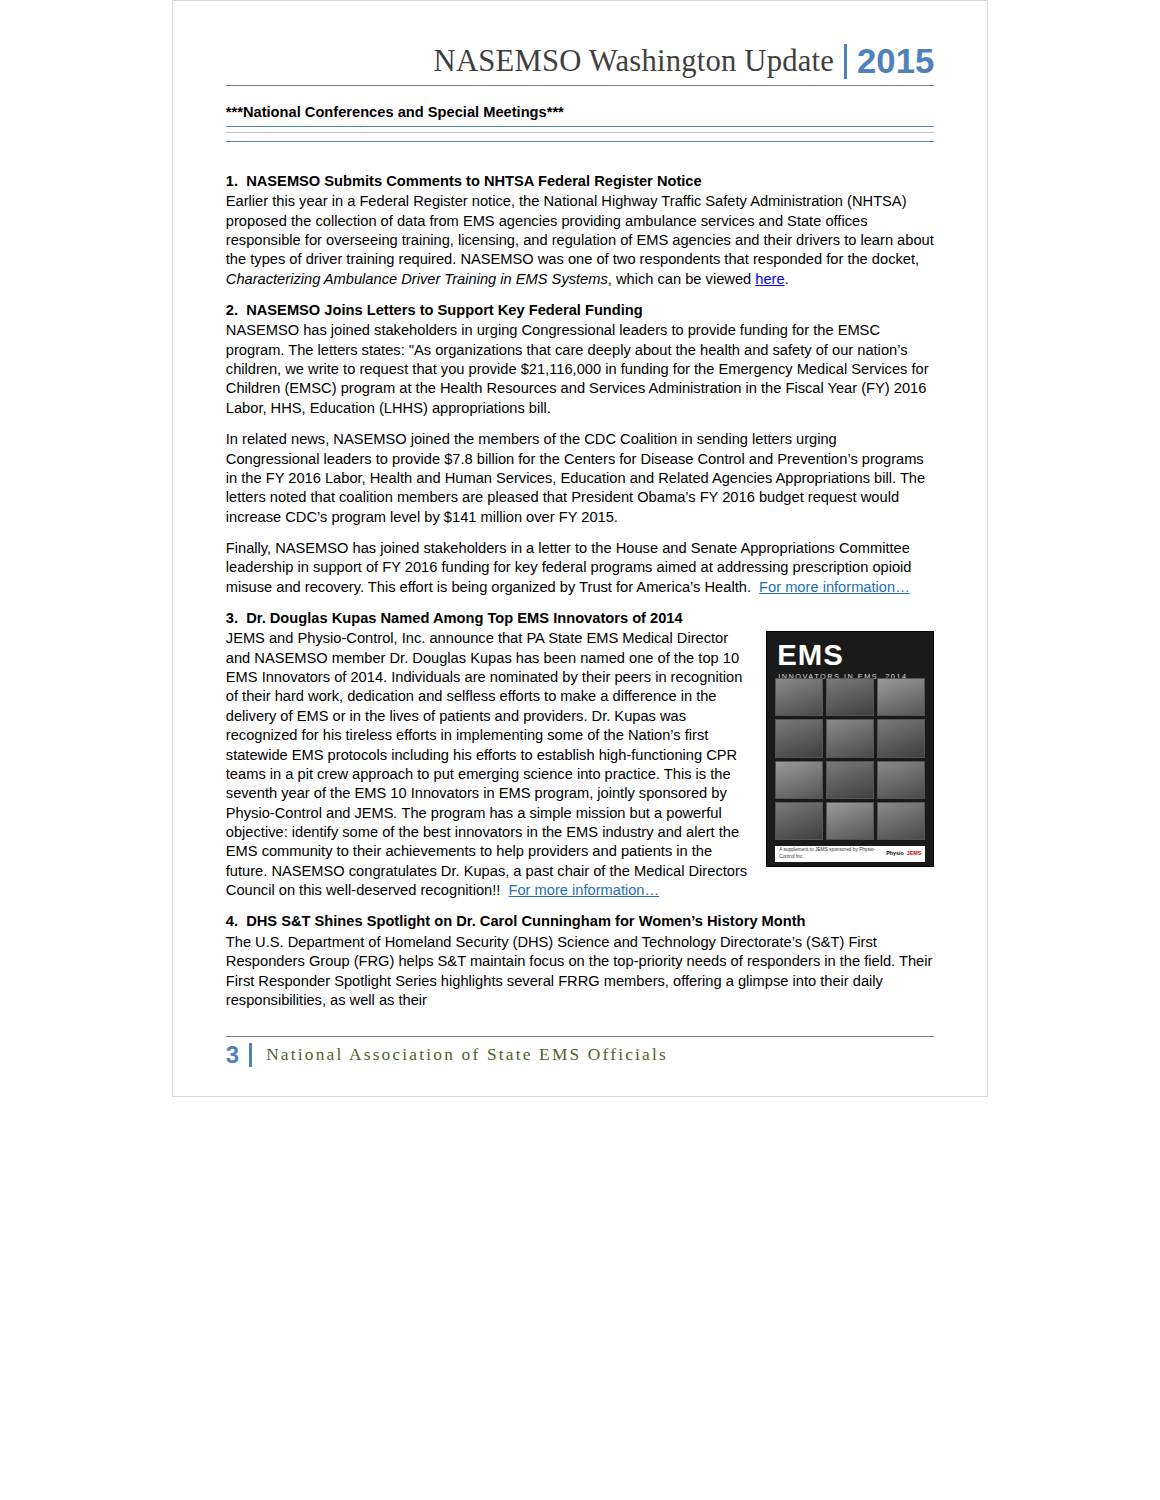NASEMSO Washington Update
2015
***National Conferences and Special Meetings***
1. NASEMSO Submits Comments to NHTSA Federal Register Notice
Earlier this year in a Federal Register notice, the National Highway Traffic Safety Administration (NHTSA) proposed the collection of data from EMS agencies providing ambulance services and State offices responsible for overseeing training, licensing, and regulation of EMS agencies and their drivers to learn about the types of driver training required. NASEMSO was one of two respondents that responded for the docket, Characterizing Ambulance Driver Training in EMS Systems, which can be viewed here.
2. NASEMSO Joins Letters to Support Key Federal Funding
NASEMSO has joined stakeholders in urging Congressional leaders to provide funding for the EMSC program. The letters states: "As organizations that care deeply about the health and safety of our nation’s children, we write to request that you provide $21,116,000 in funding for the Emergency Medical Services for Children (EMSC) program at the Health Resources and Services Administration in the Fiscal Year (FY) 2016 Labor, HHS, Education (LHHS) appropriations bill.
In related news, NASEMSO joined the members of the CDC Coalition in sending letters urging Congressional leaders to provide $7.8 billion for the Centers for Disease Control and Prevention’s programs in the FY 2016 Labor, Health and Human Services, Education and Related Agencies Appropriations bill. The letters noted that coalition members are pleased that President Obama’s FY 2016 budget request would increase CDC’s program level by $141 million over FY 2015.
Finally, NASEMSO has joined stakeholders in a letter to the House and Senate Appropriations Committee leadership in support of FY 2016 funding for key federal programs aimed at addressing prescription opioid misuse and recovery. This effort is being organized by Trust for America’s Health. For more information…
3. Dr. Douglas Kupas Named Among Top EMS Innovators of 2014
EMS
INNOVATORS IN EMS 2014
A supplement to JEMS sponsored by Physio-Control Inc.
Physio JEMS
JEMS and Physio-Control, Inc. announce that PA State EMS Medical Director and NASEMSO member Dr. Douglas Kupas has been named one of the top 10 EMS Innovators of 2014. Individuals are nominated by their peers in recognition of their hard work, dedication and selfless efforts to make a difference in the delivery of EMS or in the lives of patients and providers. Dr. Kupas was recognized for his tireless efforts in implementing some of the Nation’s first statewide EMS protocols including his efforts to establish high-functioning CPR teams in a pit crew approach to put emerging science into practice. This is the seventh year of the EMS 10 Innovators in EMS program, jointly sponsored by Physio-Control and JEMS. The program has a simple mission but a powerful objective: identify some of the best innovators in the EMS industry and alert the EMS community to their achievements to help providers and patients in the future. NASEMSO congratulates Dr. Kupas, a past chair of the Medical Directors Council on this well-deserved recognition!! For more information…
4. DHS S&T Shines Spotlight on Dr. Carol Cunningham for Women’s History Month
The U.S. Department of Homeland Security (DHS) Science and Technology Directorate’s (S&T) First Responders Group (FRG) helps S&T maintain focus on the top-priority needs of responders in the field. Their First Responder Spotlight Series highlights several FRRG members, offering a glimpse into their daily responsibilities, as well as their
3
National Association of State EMS Officials